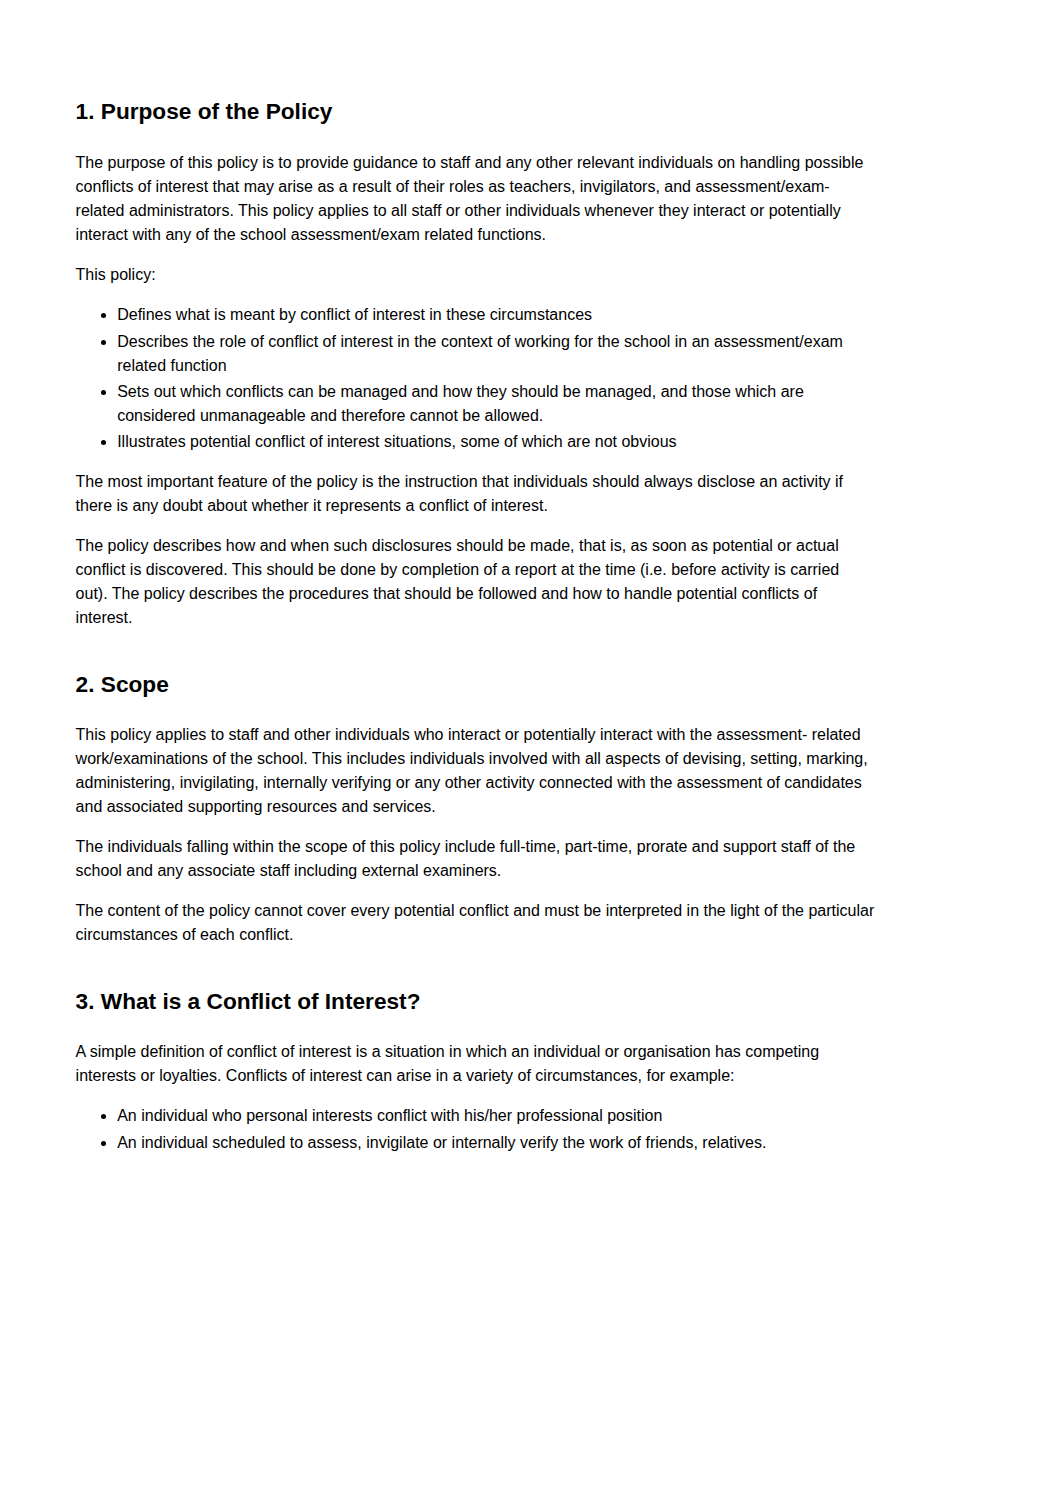1. Purpose of the Policy
The purpose of this policy is to provide guidance to staff and any other relevant individuals on handling possible conflicts of interest that may arise as a result of their roles as teachers, invigilators, and assessment/exam-related administrators. This policy applies to all staff or other individuals whenever they interact or potentially interact with any of the school assessment/exam related functions.
This policy:
Defines what is meant by conflict of interest in these circumstances
Describes the role of conflict of interest in the context of working for the school in an assessment/exam related function
Sets out which conflicts can be managed and how they should be managed, and those which are considered unmanageable and therefore cannot be allowed.
Illustrates potential conflict of interest situations, some of which are not obvious
The most important feature of the policy is the instruction that individuals should always disclose an activity if there is any doubt about whether it represents a conflict of interest.
The policy describes how and when such disclosures should be made, that is, as soon as potential or actual conflict is discovered. This should be done by completion of a report at the time (i.e. before activity is carried out). The policy describes the procedures that should be followed and how to handle potential conflicts of interest.
2. Scope
This policy applies to staff and other individuals who interact or potentially interact with the assessment- related work/examinations of the school. This includes individuals involved with all aspects of devising, setting, marking, administering, invigilating, internally verifying or any other activity connected with the assessment of candidates and associated supporting resources and services.
The individuals falling within the scope of this policy include full-time, part-time, prorate and support staff of the school and any associate staff including external examiners.
The content of the policy cannot cover every potential conflict and must be interpreted in the light of the particular circumstances of each conflict.
3. What is a Conflict of Interest?
A simple definition of conflict of interest is a situation in which an individual or organisation has competing interests or loyalties. Conflicts of interest can arise in a variety of circumstances, for example:
An individual who personal interests conflict with his/her professional position
An individual scheduled to assess, invigilate or internally verify the work of friends, relatives.